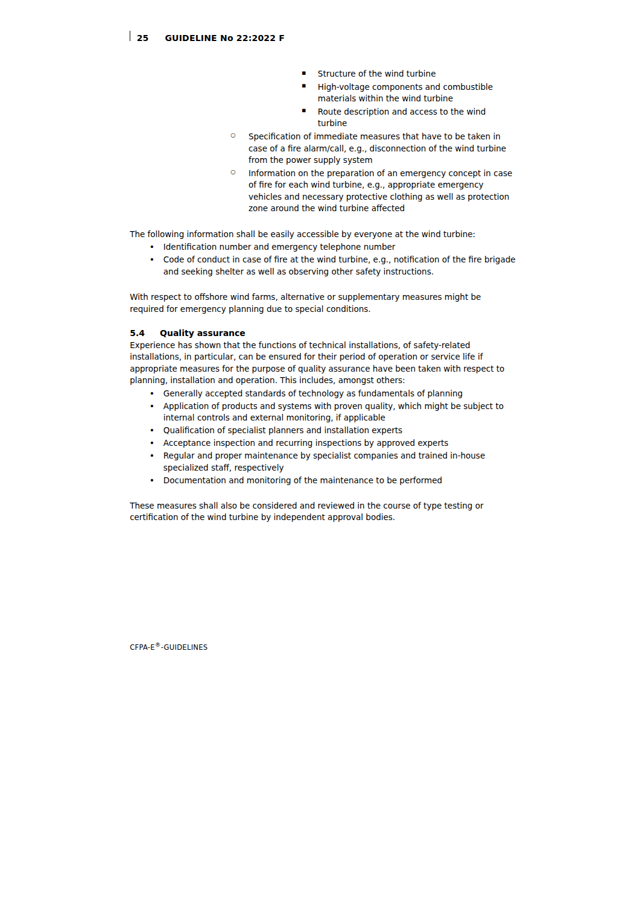25 GUIDELINE No 22:2022 F
Structure of the wind turbine
High-voltage components and combustible materials within the wind turbine
Route description and access to the wind turbine
Specification of immediate measures that have to be taken in case of a fire alarm/call, e.g., disconnection of the wind turbine from the power supply system
Information on the preparation of an emergency concept in case of fire for each wind turbine, e.g., appropriate emergency vehicles and necessary protective clothing as well as protection zone around the wind turbine affected
The following information shall be easily accessible by everyone at the wind turbine:
Identification number and emergency telephone number
Code of conduct in case of fire at the wind turbine, e.g., notification of the fire brigade and seeking shelter as well as observing other safety instructions.
With respect to offshore wind farms, alternative or supplementary measures might be required for emergency planning due to special conditions.
5.4 Quality assurance
Experience has shown that the functions of technical installations, of safety-related installations, in particular, can be ensured for their period of operation or service life if appropriate measures for the purpose of quality assurance have been taken with respect to planning, installation and operation. This includes, amongst others:
Generally accepted standards of technology as fundamentals of planning
Application of products and systems with proven quality, which might be subject to internal controls and external monitoring, if applicable
Qualification of specialist planners and installation experts
Acceptance inspection and recurring inspections by approved experts
Regular and proper maintenance by specialist companies and trained in-house specialized staff, respectively
Documentation and monitoring of the maintenance to be performed
These measures shall also be considered and reviewed in the course of type testing or certification of the wind turbine by independent approval bodies.
CFPA-E®-GUIDELINES